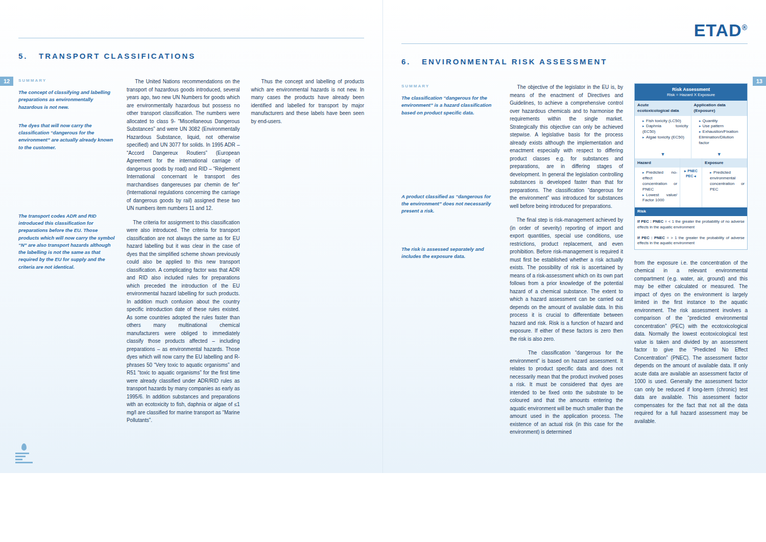12
5. Transport Classifications
SUMMARY
The concept of classifying and labelling preparations as environmentally hazardous is not new.
The dyes that will now carry the classification “dangerous for the environment” are actually already known to the customer.
The transport codes ADR and RID introduced this classification for preparations before the EU. Those products which will now carry the symbol “N” are also transport hazards although the labelling is not the same as that required by the EU for supply and the criteria are not identical.
The United Nations recommendations on the transport of hazardous goods introduced, several years ago, two new UN Numbers for goods which are environmentally hazardous but possess no other transport classification. The numbers were allocated to class 9- “Miscellaneous Dangerous Substances” and were UN 3082 (Environmentally Hazardous Substance, liquid, not otherwise specified) and UN 3077 for solids. In 1995 ADR – “Accord Dangereux Routiers” (European Agreement for the international carriage of dangerous goods by road) and RID – “Règlement International concernant le transport des marchandises dangereuses par chemin de fer” (International regulations concerning the carriage of dangerous goods by rail) assigned these two UN numbers item numbers 11 and 12.
The criteria for assignment to this classification were also introduced. The criteria for transport classification are not always the same as for EU hazard labelling but it was clear in the case of dyes that the simplified scheme shown previously could also be applied to this new transport classification. A complicating factor was that ADR and RID also included rules for preparations which preceded the introduction of the EU environmental hazard labelling for such products. In addition much confusion about the country specific introduction date of these rules existed. As some countries adopted the rules faster than others many multinational chemical manufacturers were obliged to immediately classify those products affected – including preparations – as environmental hazards. Those dyes which will now carry the EU labelling and R-phrases 50 “Very toxic to aquatic organisms” and R51 “toxic to aquatic organisms” for the first time were already classified under ADR/RID rules as transport hazards by many companies as early as 1995/6. In addition substances and preparations with an ecotoxicity to fish, daphnia or algae of ≤1 mg/l are classified for marine transport as “Marine Pollutants”.
Thus the concept and labelling of products which are environmental hazards is not new. In many cases the products have already been identified and labelled for transport by major manufacturers and these labels have been seen by end-users.
13
ETAD®
6. Environmental Risk Assessment
SUMMARY
The classification “dangerous for the environment” is a hazard classification based on product specific data.
A product classified as “dangerous for the environment” does not necessarily present a risk.
The risk is assessed separately and includes the exposure data.
The objective of the legislator in the EU is, by means of the enactment of Directives and Guidelines, to achieve a comprehensive control over hazardous chemicals and to harmonise the requirements within the single market. Strategically this objective can only be achieved stepwise. A legislative basis for the process already exists although the implementation and enactment especially with respect to differing product classes e.g. for substances and preparations, are in differing stages of development. In general the legislation controlling substances is developed faster than that for preparations. The classification “dangerous for the environment” was introduced for substances well before being introduced for preparations.
The final step is risk-management achieved by (in order of severity) reporting of import and export quantities, special use conditions, use restrictions, product replacement, and even prohibition. Before risk-management is required it must first be established whether a risk actually exists. The possibility of risk is ascertained by means of a risk-assessment which on its own part follows from a prior knowledge of the potential hazard of a chemical substance. The extent to which a hazard assessment can be carried out depends on the amount of available data. In this process it is crucial to differentiate between hazard and risk. Risk is a function of hazard and exposure. If either of these factors is zero then the risk is also zero.
The classification “dangerous for the environment” is based on hazard assessment. It relates to product specific data and does not necessarily mean that the product involved poses a risk. It must be considered that dyes are intended to be fixed onto the substrate to be coloured and that the amounts entering the aquatic environment will be much smaller than the amount used in the application process. The existence of an actual risk (in this case for the environment) is determined
Risk AssessmentRisk = Hazard X Exposure
Acute
ecotoxicological data
Fish toxicity (LC50)
Daphnia toxicity (EC50)
Algae toxicity (EC50)
Application data
(Exposure)
Quantity
Use pattern
Exhaustion/Fixation Elimination/Dilution factor
▼
▼
Hazard
Predicted no-effect concentration or PNEC
Lowest value/ Factor 1000
▸ PNEC
PEC ◂
Exposure
Predicted environmental concentration or PEC
Risk
If PEC : PNEC = < 1 the greater the probability of no adverse effects in the aquatic environment
If PEC : PNEC = > 1 the greater the probability of adverse effects in the aquatic environment
from the exposure i.e. the concentration of the chemical in a relevant environmental compartment (e.g. water, air, ground) and this may be either calculated or measured. The impact of dyes on the environment is largely limited in the first instance to the aquatic environment. The risk assessment involves a comparison of the “predicted environmental concentration” (PEC) with the ecotoxicological data. Normally the lowest ecotoxicological test value is taken and divided by an assessment factor to give the “Predicted No Effect Concentration” (PNEC). The assessment factor depends on the amount of available data. If only acute data are available an assessment factor of 1000 is used. Generally the assessment factor can only be reduced if long-term (chronic) test data are available. This assessment factor compensates for the fact that not all the data required for a full hazard assessment may be available.